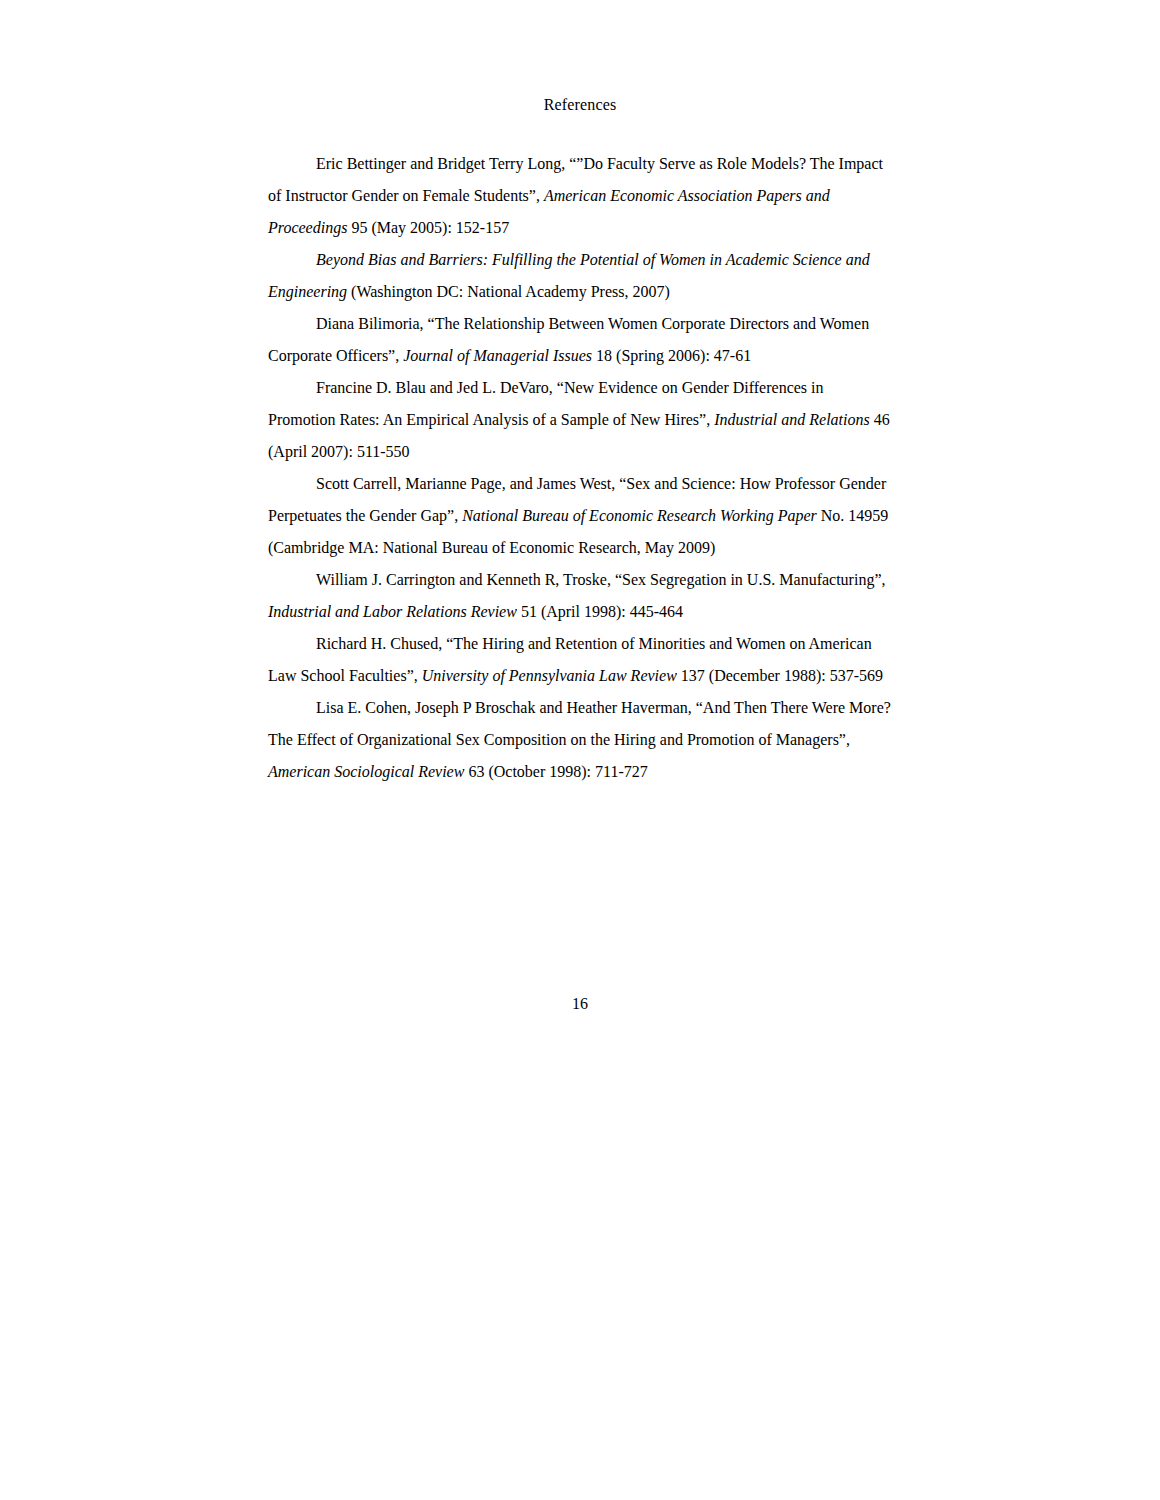References
Eric Bettinger and Bridget Terry Long, “”Do Faculty Serve as Role Models? The Impact of Instructor Gender on Female Students”, American Economic Association Papers and Proceedings 95 (May 2005): 152-157
Beyond Bias and Barriers: Fulfilling the Potential of Women in Academic Science and Engineering (Washington DC: National Academy Press, 2007)
Diana Bilimoria, “The Relationship Between Women Corporate Directors and Women Corporate Officers”, Journal of Managerial Issues 18 (Spring 2006): 47-61
Francine D. Blau and Jed L. DeVaro, “New Evidence on Gender Differences in Promotion Rates: An Empirical Analysis of a Sample of New Hires”, Industrial and Relations 46 (April 2007): 511-550
Scott Carrell, Marianne Page, and James West, “Sex and Science: How Professor Gender Perpetuates the Gender Gap”, National Bureau of Economic Research Working Paper No. 14959 (Cambridge MA: National Bureau of Economic Research, May 2009)
William J. Carrington and Kenneth R, Troske, “Sex Segregation in U.S. Manufacturing”, Industrial and Labor Relations Review 51 (April 1998): 445-464
Richard H. Chused, “The Hiring and Retention of Minorities and Women on American Law School Faculties”, University of Pennsylvania Law Review 137 (December 1988): 537-569
Lisa E. Cohen, Joseph P Broschak and Heather Haverman, “And Then There Were More? The Effect of Organizational Sex Composition on the Hiring and Promotion of Managers”, American Sociological Review 63 (October 1998): 711-727
16